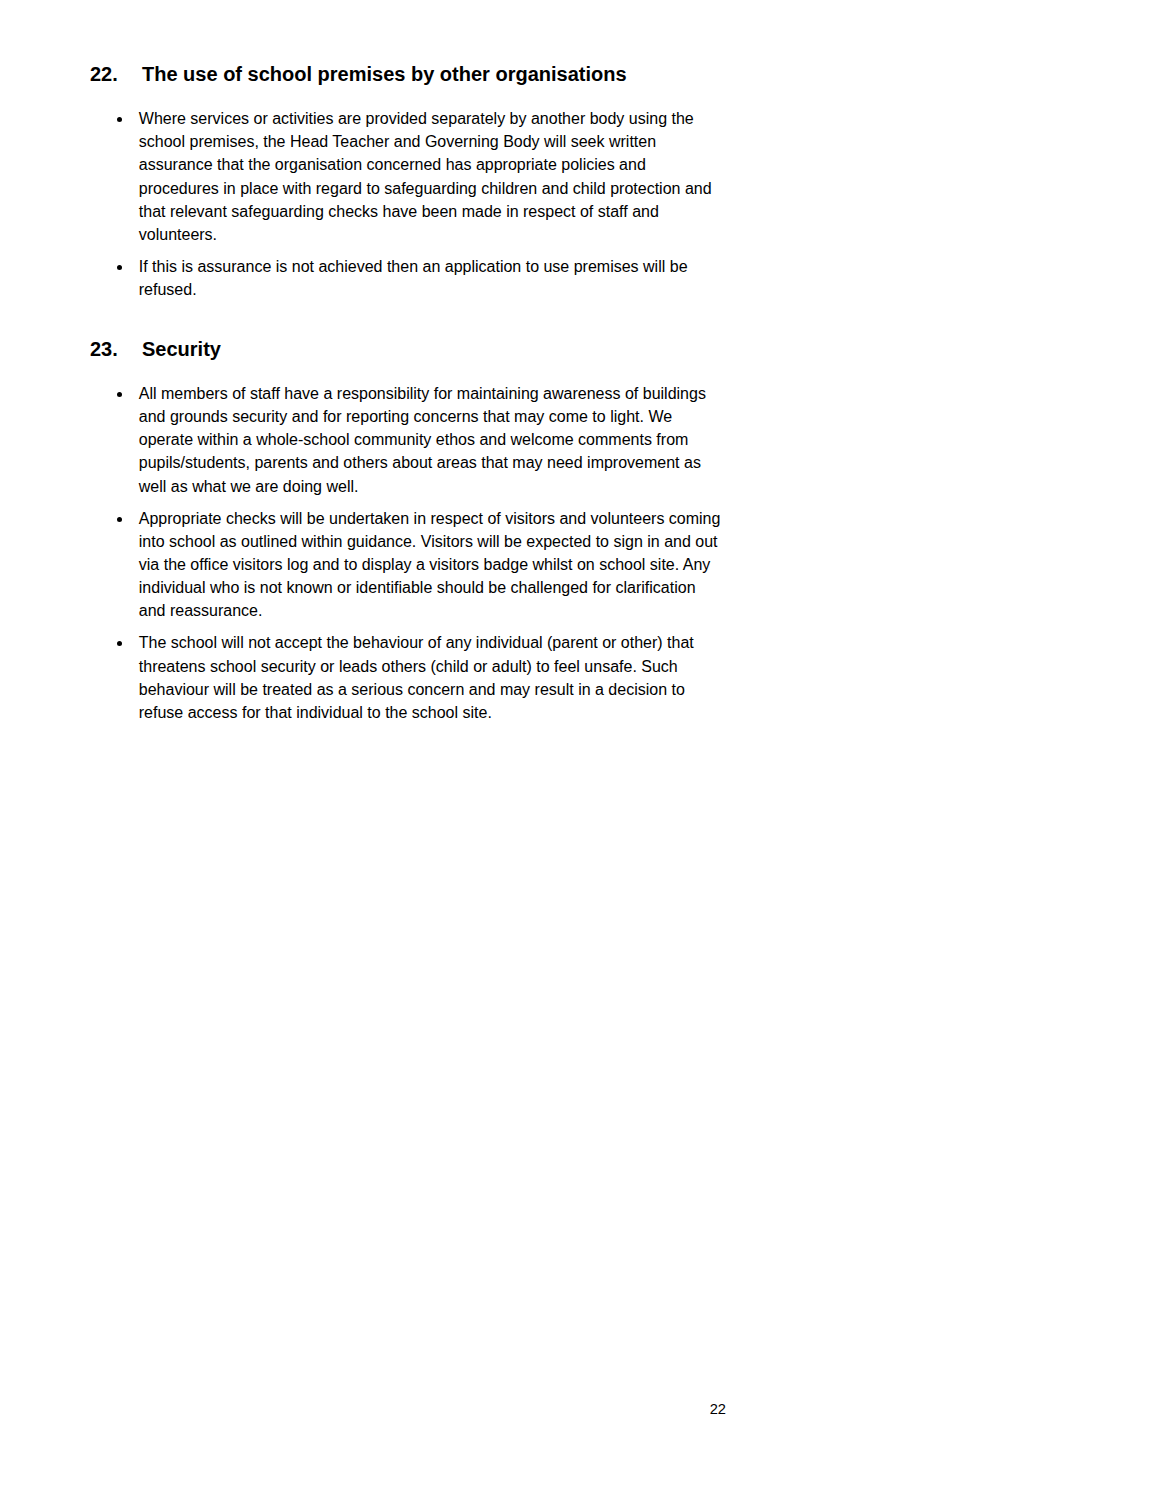22. The use of school premises by other organisations
Where services or activities are provided separately by another body using the school premises, the Head Teacher and Governing Body will seek written assurance that the organisation concerned has appropriate policies and procedures in place with regard to safeguarding children and child protection and that relevant safeguarding checks have been made in respect of staff and volunteers.
If this is assurance is not achieved then an application to use premises will be refused.
23. Security
All members of staff have a responsibility for maintaining awareness of buildings and grounds security and for reporting concerns that may come to light. We operate within a whole-school community ethos and welcome comments from pupils/students, parents and others about areas that may need improvement as well as what we are doing well.
Appropriate checks will be undertaken in respect of visitors and volunteers coming into school as outlined within guidance. Visitors will be expected to sign in and out via the office visitors log and to display a visitors badge whilst on school site. Any individual who is not known or identifiable should be challenged for clarification and reassurance.
The school will not accept the behaviour of any individual (parent or other) that threatens school security or leads others (child or adult) to feel unsafe. Such behaviour will be treated as a serious concern and may result in a decision to refuse access for that individual to the school site.
22